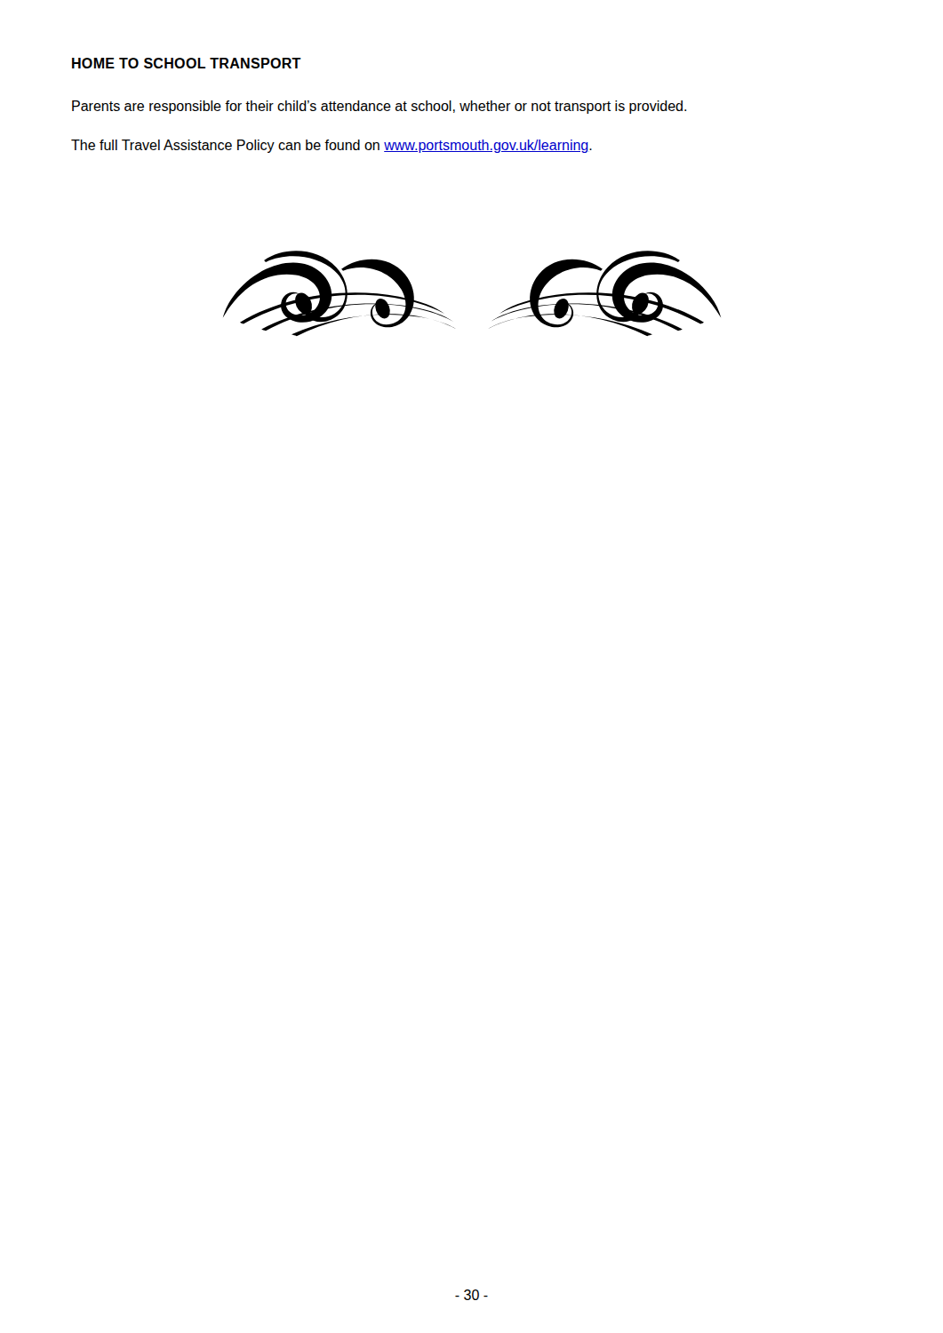HOME TO SCHOOL TRANSPORT
Parents are responsible for their child’s attendance at school, whether or not transport is provided.
The full Travel Assistance Policy can be found on www.portsmouth.gov.uk/learning.
- 30 -